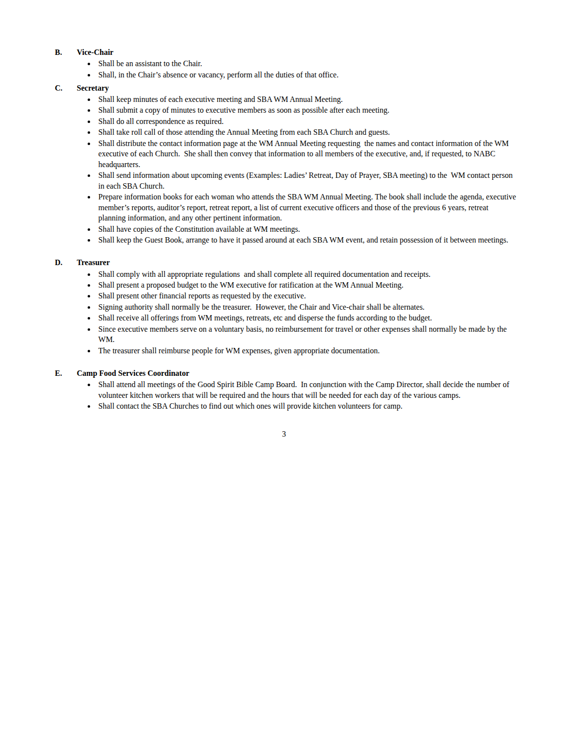B. Vice-Chair
Shall be an assistant to the Chair.
Shall, in the Chair’s absence or vacancy, perform all the duties of that office.
C. Secretary
Shall keep minutes of each executive meeting and SBA WM Annual Meeting.
Shall submit a copy of minutes to executive members as soon as possible after each meeting.
Shall do all correspondence as required.
Shall take roll call of those attending the Annual Meeting from each SBA Church and guests.
Shall distribute the contact information page at the WM Annual Meeting requesting the names and contact information of the WM executive of each Church. She shall then convey that information to all members of the executive, and, if requested, to NABC headquarters.
Shall send information about upcoming events (Examples: Ladies’ Retreat, Day of Prayer, SBA meeting) to the WM contact person in each SBA Church.
Prepare information books for each woman who attends the SBA WM Annual Meeting. The book shall include the agenda, executive member’s reports, auditor’s report, retreat report, a list of current executive officers and those of the previous 6 years, retreat planning information, and any other pertinent information.
Shall have copies of the Constitution available at WM meetings.
Shall keep the Guest Book, arrange to have it passed around at each SBA WM event, and retain possession of it between meetings.
D. Treasurer
Shall comply with all appropriate regulations and shall complete all required documentation and receipts.
Shall present a proposed budget to the WM executive for ratification at the WM Annual Meeting.
Shall present other financial reports as requested by the executive.
Signing authority shall normally be the treasurer. However, the Chair and Vice-chair shall be alternates.
Shall receive all offerings from WM meetings, retreats, etc and disperse the funds according to the budget.
Since executive members serve on a voluntary basis, no reimbursement for travel or other expenses shall normally be made by the WM.
The treasurer shall reimburse people for WM expenses, given appropriate documentation.
E. Camp Food Services Coordinator
Shall attend all meetings of the Good Spirit Bible Camp Board. In conjunction with the Camp Director, shall decide the number of volunteer kitchen workers that will be required and the hours that will be needed for each day of the various camps.
Shall contact the SBA Churches to find out which ones will provide kitchen volunteers for camp.
3